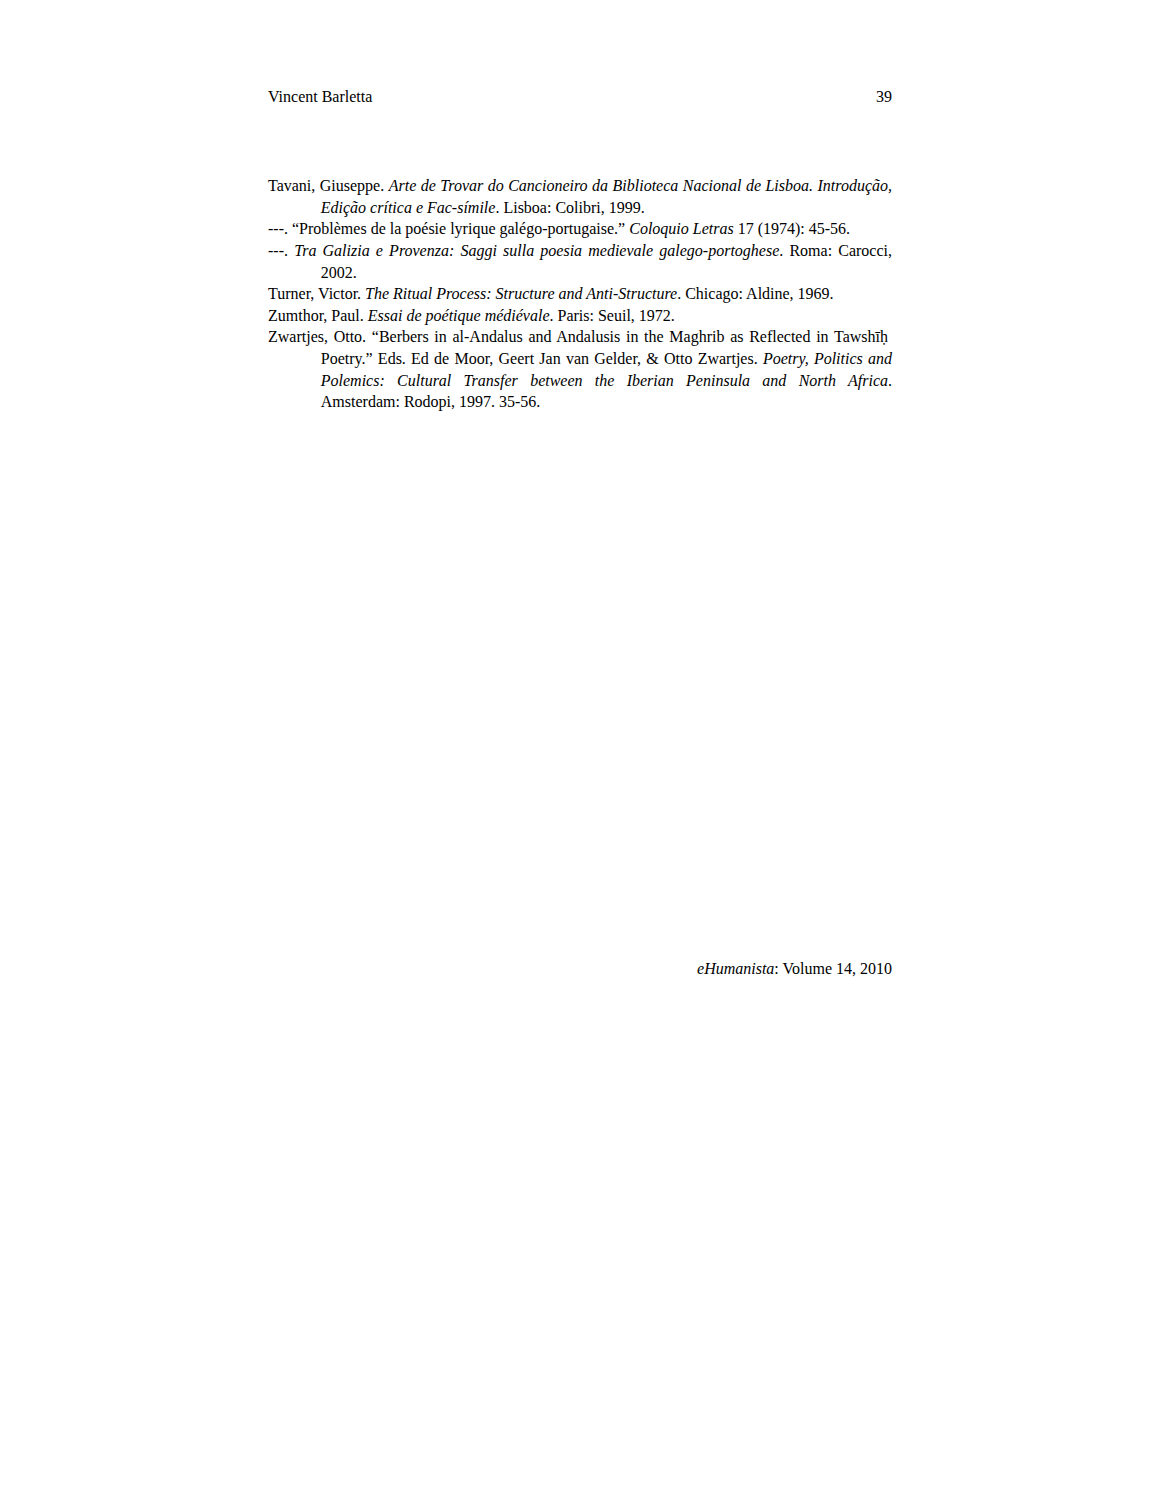Vincent Barletta 39
Tavani, Giuseppe. Arte de Trovar do Cancioneiro da Biblioteca Nacional de Lisboa. Introdução, Edição crítica e Fac-símile. Lisboa: Colibri, 1999.
---. “Problèmes de la poésie lyrique galégo-portugaise.” Coloquio Letras 17 (1974): 45-56.
---. Tra Galizia e Provenza: Saggi sulla poesia medievale galego-portoghese. Roma: Carocci, 2002.
Turner, Victor. The Ritual Process: Structure and Anti-Structure. Chicago: Aldine, 1969.
Zumthor, Paul. Essai de poétique médiévale. Paris: Seuil, 1972.
Zwartjes, Otto. “Berbers in al-Andalus and Andalusis in the Maghrib as Reflected in Tawshīḥ Poetry.” Eds. Ed de Moor, Geert Jan van Gelder, & Otto Zwartjes. Poetry, Politics and Polemics: Cultural Transfer between the Iberian Peninsula and North Africa. Amsterdam: Rodopi, 1997. 35-56.
eHumanista: Volume 14, 2010